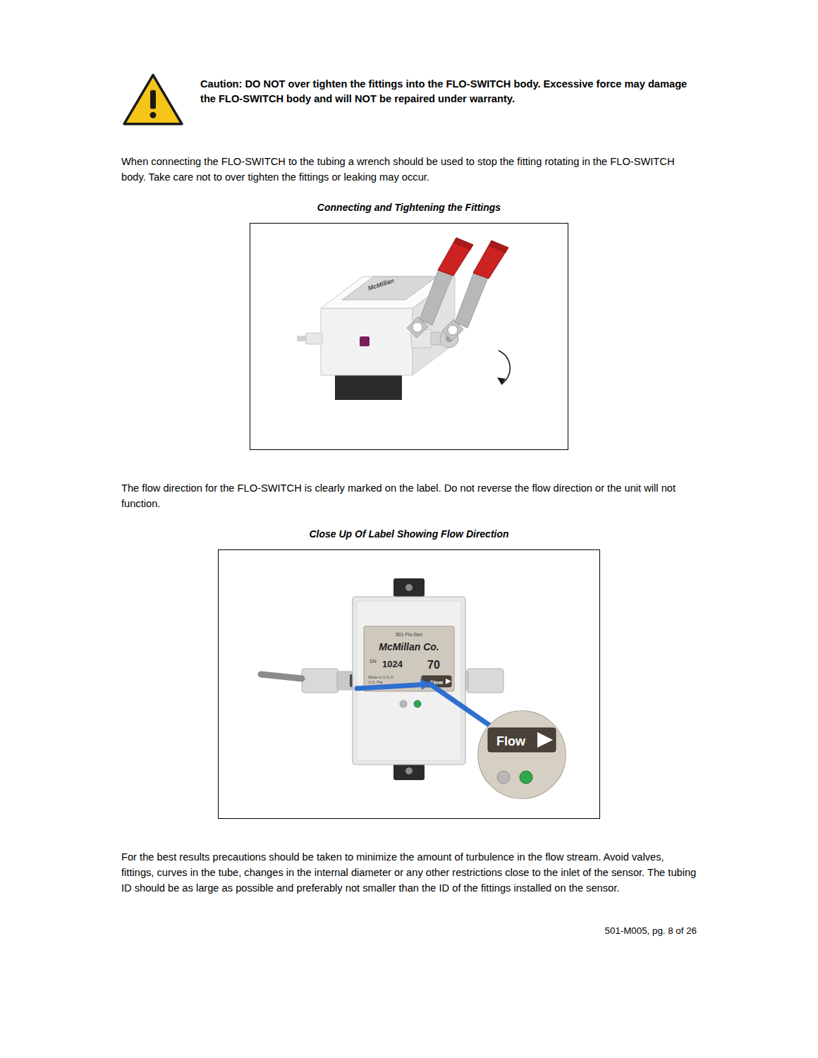Caution: DO NOT over tighten the fittings into the FLO-SWITCH body. Excessive force may damage the FLO-SWITCH body and will NOT be repaired under warranty.
When connecting the FLO-SWITCH to the tubing a wrench should be used to stop the fitting rotating in the FLO-SWITCH body. Take care not to over tighten the fittings or leaking may occur.
Connecting and Tightening the Fittings
McMillan
The flow direction for the FLO-SWITCH is clearly marked on the label. Do not reverse the flow direction or the unit will not function.
Close Up Of Label Showing Flow Direction
501 Flo-Sen McMillan Co. SN 1024 70 Made in U.S.A. U.S. Pat. 4,467,660 Flow Flow
For the best results precautions should be taken to minimize the amount of turbulence in the flow stream. Avoid valves, fittings, curves in the tube, changes in the internal diameter or any other restrictions close to the inlet of the sensor. The tubing ID should be as large as possible and preferably not smaller than the ID of the fittings installed on the sensor.
501-M005, pg. 8 of 26